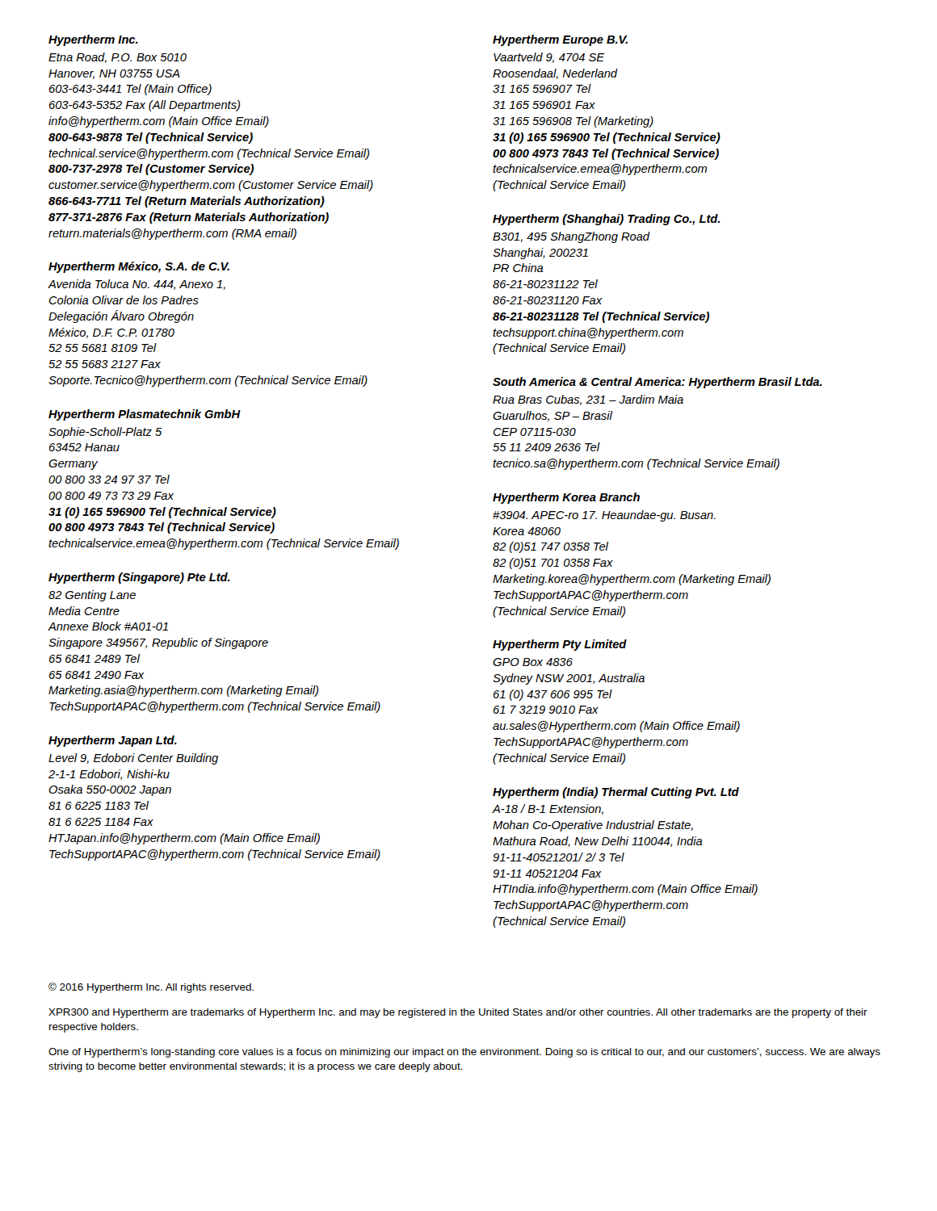Hypertherm Inc.
Etna Road, P.O. Box 5010
Hanover, NH 03755 USA
603-643-3441 Tel (Main Office)
603-643-5352 Fax (All Departments)
info@hypertherm.com (Main Office Email)
800-643-9878 Tel (Technical Service)
technical.service@hypertherm.com (Technical Service Email)
800-737-2978 Tel (Customer Service)
customer.service@hypertherm.com (Customer Service Email)
866-643-7711 Tel (Return Materials Authorization)
877-371-2876 Fax (Return Materials Authorization)
return.materials@hypertherm.com (RMA email)
Hypertherm México, S.A. de C.V.
Avenida Toluca No. 444, Anexo 1,
Colonia Olivar de los Padres
Delegación Álvaro Obregón
México, D.F. C.P. 01780
52 55 5681 8109 Tel
52 55 5683 2127 Fax
Soporte.Tecnico@hypertherm.com (Technical Service Email)
Hypertherm Plasmatechnik GmbH
Sophie-Scholl-Platz 5
63452 Hanau
Germany
00 800 33 24 97 37 Tel
00 800 49 73 73 29 Fax
31 (0) 165 596900 Tel (Technical Service)
00 800 4973 7843 Tel (Technical Service)
technicalservice.emea@hypertherm.com (Technical Service Email)
Hypertherm (Singapore) Pte Ltd.
82 Genting Lane
Media Centre
Annexe Block #A01-01
Singapore 349567, Republic of Singapore
65 6841 2489 Tel
65 6841 2490 Fax
Marketing.asia@hypertherm.com (Marketing Email)
TechSupportAPAC@hypertherm.com (Technical Service Email)
Hypertherm Japan Ltd.
Level 9, Edobori Center Building
2-1-1 Edobori, Nishi-ku
Osaka 550-0002 Japan
81 6 6225 1183 Tel
81 6 6225 1184 Fax
HTJapan.info@hypertherm.com (Main Office Email)
TechSupportAPAC@hypertherm.com (Technical Service Email)
Hypertherm Europe B.V.
Vaartveld 9, 4704 SE
Roosendaal, Nederland
31 165 596907 Tel
31 165 596901 Fax
31 165 596908 Tel (Marketing)
31 (0) 165 596900 Tel (Technical Service)
00 800 4973 7843 Tel (Technical Service)
technicalservice.emea@hypertherm.com
(Technical Service Email)
Hypertherm (Shanghai) Trading Co., Ltd.
B301, 495 ShangZhong Road
Shanghai, 200231
PR China
86-21-80231122 Tel
86-21-80231120 Fax
86-21-80231128 Tel (Technical Service)
techsupport.china@hypertherm.com
(Technical Service Email)
South America & Central America: Hypertherm Brasil Ltda.
Rua Bras Cubas, 231 – Jardim Maia
Guarulhos, SP – Brasil
CEP 07115-030
55 11 2409 2636 Tel
tecnico.sa@hypertherm.com (Technical Service Email)
Hypertherm Korea Branch
#3904. APEC-ro 17. Heaundae-gu. Busan.
Korea 48060
82 (0)51 747 0358 Tel
82 (0)51 701 0358 Fax
Marketing.korea@hypertherm.com (Marketing Email)
TechSupportAPAC@hypertherm.com
(Technical Service Email)
Hypertherm Pty Limited
GPO Box 4836
Sydney NSW 2001, Australia
61 (0) 437 606 995 Tel
61 7 3219 9010 Fax
au.sales@Hypertherm.com (Main Office Email)
TechSupportAPAC@hypertherm.com
(Technical Service Email)
Hypertherm (India) Thermal Cutting Pvt. Ltd
A-18 / B-1 Extension,
Mohan Co-Operative Industrial Estate,
Mathura Road, New Delhi 110044, India
91-11-40521201/ 2/ 3 Tel
91-11 40521204 Fax
HTIndia.info@hypertherm.com (Main Office Email)
TechSupportAPAC@hypertherm.com
(Technical Service Email)
© 2016 Hypertherm Inc. All rights reserved.
XPR300 and Hypertherm are trademarks of Hypertherm Inc. and may be registered in the United States and/or other countries. All other trademarks are the property of their respective holders.
One of Hypertherm’s long-standing core values is a focus on minimizing our impact on the environment. Doing so is critical to our, and our customers’, success. We are always striving to become better environmental stewards; it is a process we care deeply about.